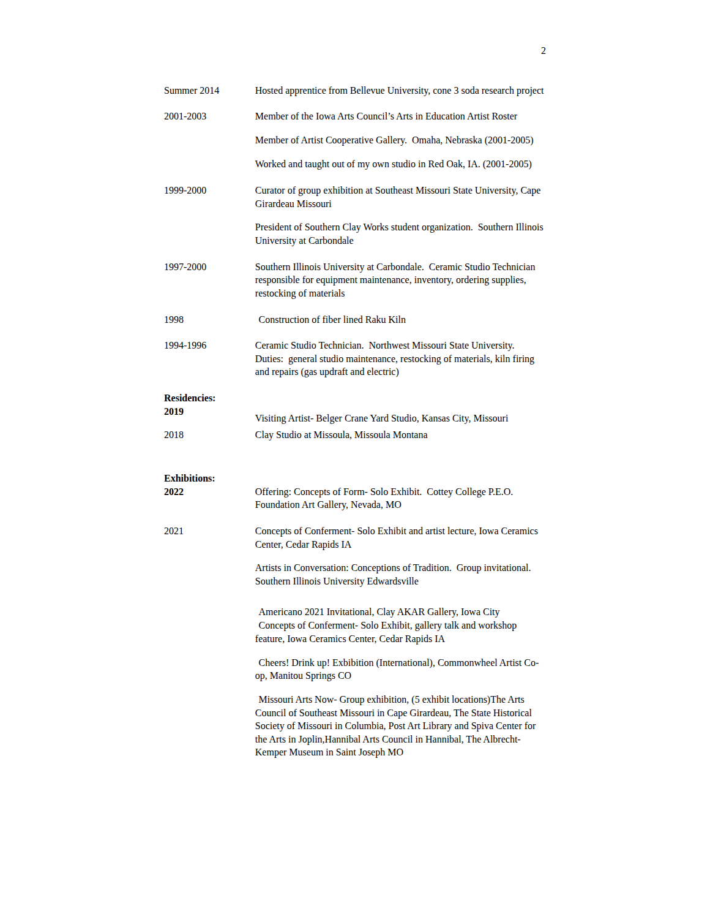2
| Summer 2014 | Hosted apprentice from Bellevue University, cone 3 soda research project |
| 2001-2003 | Member of the Iowa Arts Council’s Arts in Education Artist Roster Member of Artist Cooperative Gallery. Omaha, Nebraska (2001-2005) Worked and taught out of my own studio in Red Oak, IA. (2001-2005) |
| 1999-2000 | Curator of group exhibition at Southeast Missouri State University, Cape Girardeau Missouri President of Southern Clay Works student organization. Southern Illinois University at Carbondale |
| 1997-2000 | Southern Illinois University at Carbondale. Ceramic Studio Technician responsible for equipment maintenance, inventory, ordering supplies, restocking of materials |
| 1998 | Construction of fiber lined Raku Kiln |
| 1994-1996 | Ceramic Studio Technician. Northwest Missouri State University. Duties: general studio maintenance, restocking of materials, kiln firing and repairs (gas updraft and electric) |
| Residencies: 2019 | Visiting Artist- Belger Crane Yard Studio, Kansas City, Missouri |
| 2018 | Clay Studio at Missoula, Missoula Montana |
| Exhibitions: 2022 | Offering: Concepts of Form- Solo Exhibit. Cottey College P.E.O. Foundation Art Gallery, Nevada, MO |
| 2021 | Concepts of Conferment- Solo Exhibit and artist lecture, Iowa Ceramics Center, Cedar Rapids IA Artists in Conversation: Conceptions of Tradition. Group invitational. Southern Illinois University Edwardsville Americano 2021 Invitational, Clay AKAR Gallery, Iowa City Concepts of Conferment- Solo Exhibit, gallery talk and workshop feature, Iowa Ceramics Center, Cedar Rapids IA Cheers! Drink up! Exbibition (International), Commonwheel Artist Co-op, Manitou Springs CO Missouri Arts Now- Group exhibition, (5 exhibit locations)The Arts Council of Southeast Missouri in Cape Girardeau, The State Historical Society of Missouri in Columbia, Post Art Library and Spiva Center for the Arts in Joplin,Hannibal Arts Council in Hannibal, The Albrecht-Kemper Museum in Saint Joseph MO |